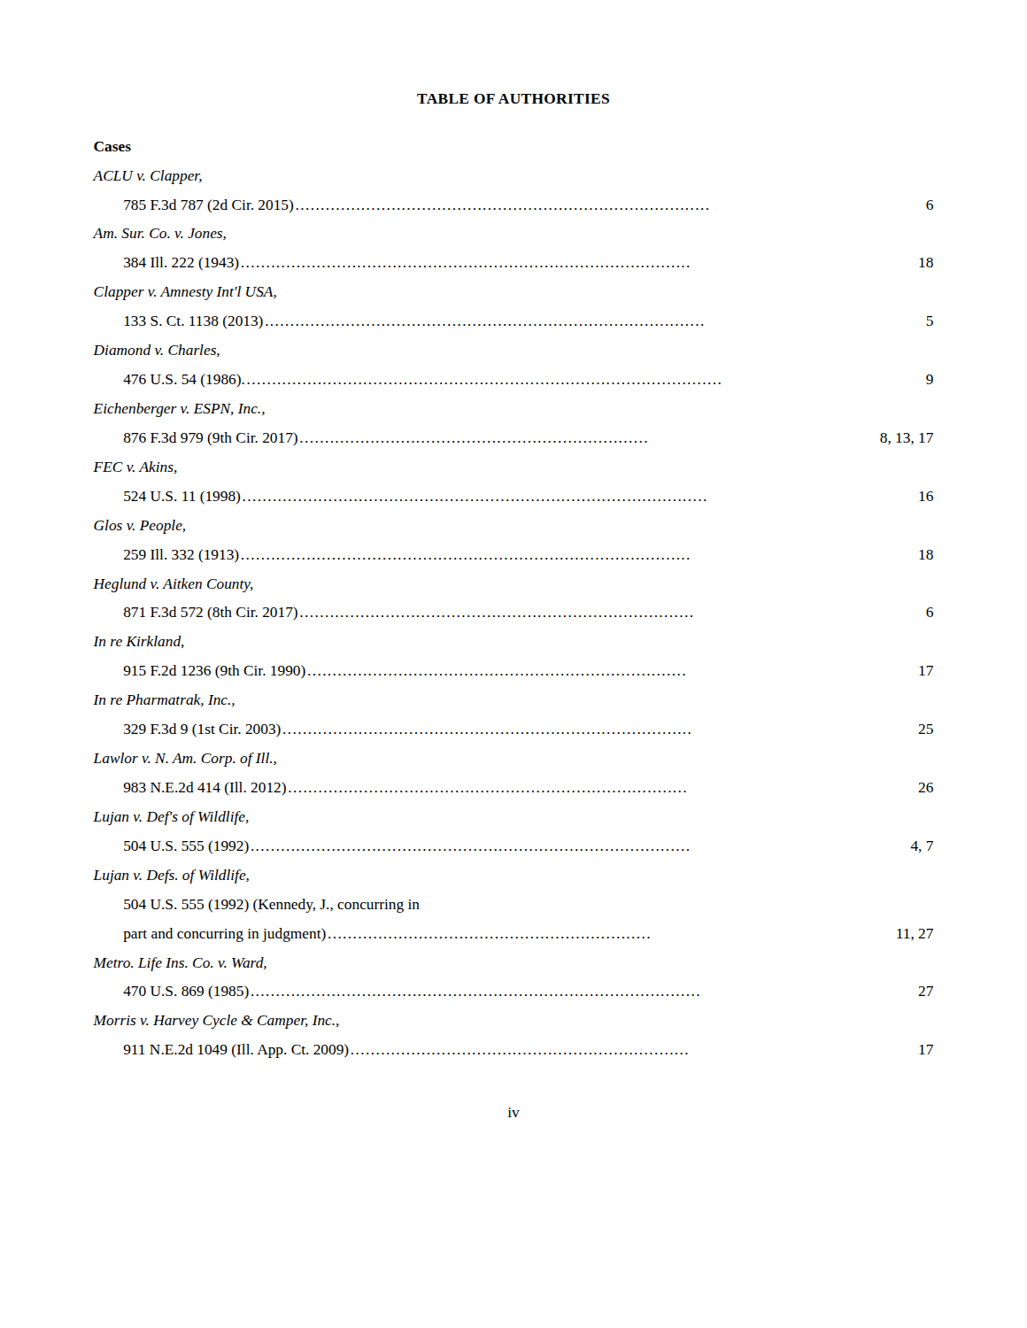TABLE OF AUTHORITIES
Cases
ACLU v. Clapper,
785 F.3d 787 (2d Cir. 2015) .................................................................................. 6
Am. Sur. Co. v. Jones,
384 Ill. 222 (1943) ......................................................................................... 18
Clapper v. Amnesty Int'l USA,
133 S. Ct. 1138 (2013) ....................................................................................... 5
Diamond v. Charles,
476 U.S. 54 (1986). .............................................................................................. 9
Eichenberger v. ESPN, Inc.,
876 F.3d 979 (9th Cir. 2017) ..................................................................... 8, 13, 17
FEC v. Akins,
524 U.S. 11 (1998) ............................................................................................ 16
Glos v. People,
259 Ill. 332 (1913) ......................................................................................... 18
Heglund v. Aitken County,
871 F.3d 572 (8th Cir. 2017) .............................................................................. 6
In re Kirkland,
915 F.2d 1236 (9th Cir. 1990) ........................................................................... 17
In re Pharmatrak, Inc.,
329 F.3d 9 (1st Cir. 2003) ................................................................................. 25
Lawlor v. N. Am. Corp. of Ill.,
983 N.E.2d 414 (Ill. 2012) ............................................................................... 26
Lujan v. Def's of Wildlife,
504 U.S. 555 (1992) ....................................................................................... 4, 7
Lujan v. Defs. of Wildlife,
504 U.S. 555 (1992) (Kennedy, J., concurring in
part and concurring in judgment) ................................................................ 11, 27
Metro. Life Ins. Co. v. Ward,
470 U.S. 869 (1985) ......................................................................................... 27
Morris v. Harvey Cycle & Camper, Inc.,
911 N.E.2d 1049 (Ill. App. Ct. 2009) ................................................................... 17
iv